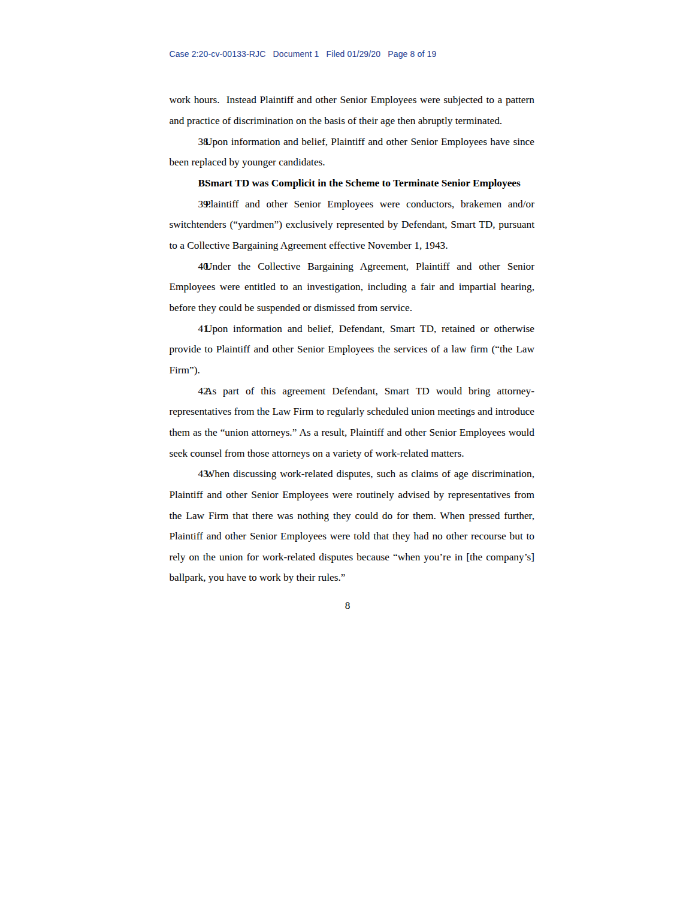Case 2:20-cv-00133-RJC Document 1 Filed 01/29/20 Page 8 of 19
work hours. Instead Plaintiff and other Senior Employees were subjected to a pattern and practice of discrimination on the basis of their age then abruptly terminated.
38. Upon information and belief, Plaintiff and other Senior Employees have since been replaced by younger candidates.
B. Smart TD was Complicit in the Scheme to Terminate Senior Employees
39. Plaintiff and other Senior Employees were conductors, brakemen and/or switchtenders (“yardmen”) exclusively represented by Defendant, Smart TD, pursuant to a Collective Bargaining Agreement effective November 1, 1943.
40. Under the Collective Bargaining Agreement, Plaintiff and other Senior Employees were entitled to an investigation, including a fair and impartial hearing, before they could be suspended or dismissed from service.
41. Upon information and belief, Defendant, Smart TD, retained or otherwise provide to Plaintiff and other Senior Employees the services of a law firm (“the Law Firm”).
42. As part of this agreement Defendant, Smart TD would bring attorney-representatives from the Law Firm to regularly scheduled union meetings and introduce them as the “union attorneys.” As a result, Plaintiff and other Senior Employees would seek counsel from those attorneys on a variety of work-related matters.
43. When discussing work-related disputes, such as claims of age discrimination, Plaintiff and other Senior Employees were routinely advised by representatives from the Law Firm that there was nothing they could do for them. When pressed further, Plaintiff and other Senior Employees were told that they had no other recourse but to rely on the union for work-related disputes because “when you’re in [the company’s] ballpark, you have to work by their rules.”
8